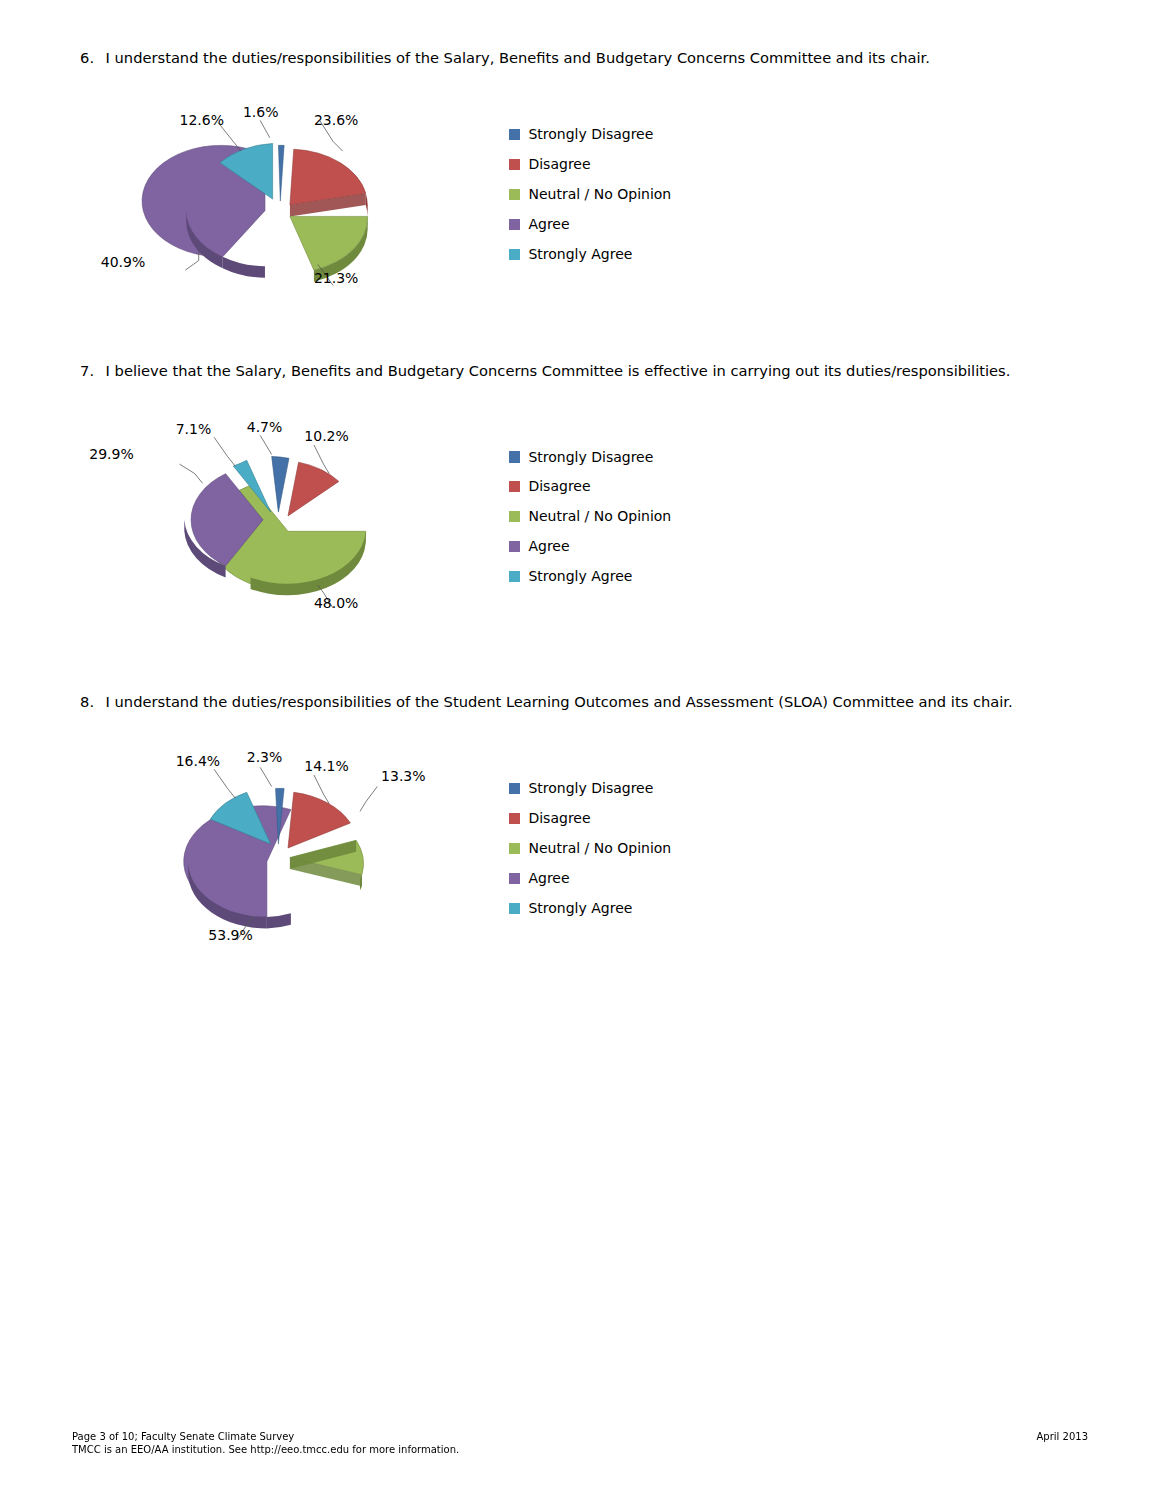6.
I understand the duties/responsibilities of the Salary, Benefits and Budgetary Concerns Committee and its chair.
23.6%
1.6%
12.6%
40.9%
21.3%
Strongly Disagree
Disagree
Neutral / No Opinion
Agree
Strongly Agree
7.
I believe that the Salary, Benefits and Budgetary Concerns Committee is effective in carrying out its duties/responsibilities.
4.7%
10.2%
7.1%
29.9%
48.0%
Strongly Disagree
Disagree
Neutral / No Opinion
Agree
Strongly Agree
8.
I understand the duties/responsibilities of the Student Learning Outcomes and Assessment (SLOA) Committee and its chair.
2.3%
14.1%
16.4%
13.3%
53.9%
Strongly Disagree
Disagree
Neutral / No Opinion
Agree
Strongly Agree
Page 3 of 10; Faculty Senate Climate Survey
April 2013
TMCC is an EEO/AA institution. See http://eeo.tmcc.edu for more information.